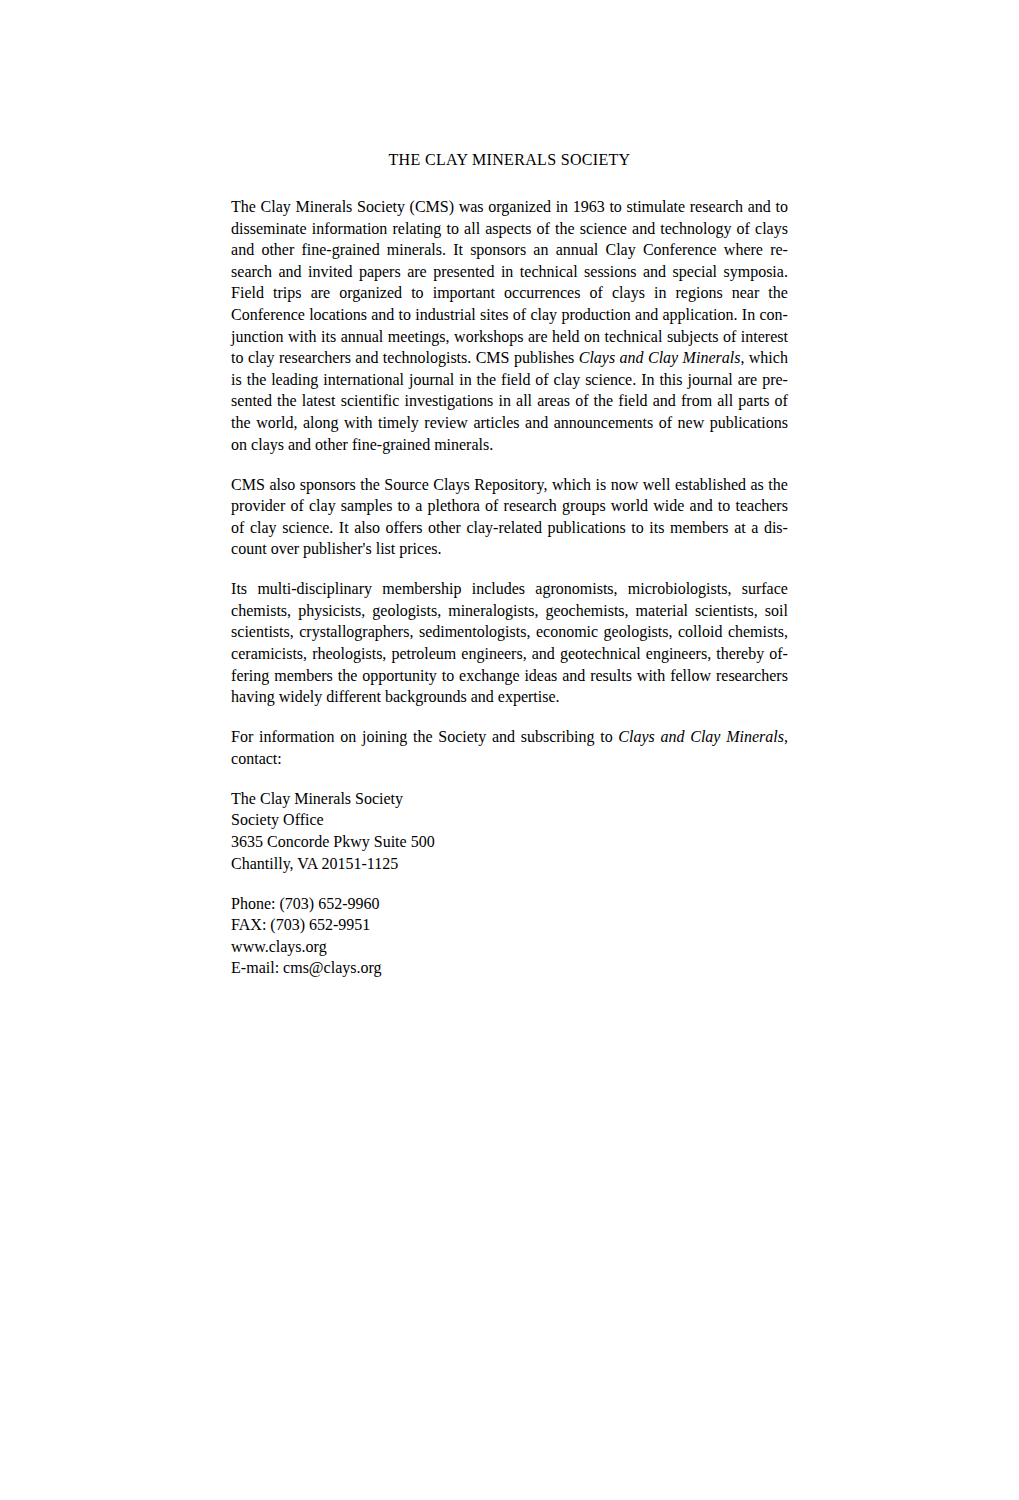THE CLAY MINERALS SOCIETY
The Clay Minerals Society (CMS) was organized in 1963 to stimulate research and to disseminate information relating to all aspects of the science and technology of clays and other fine-grained minerals. It sponsors an annual Clay Conference where research and invited papers are presented in technical sessions and special symposia. Field trips are organized to important occurrences of clays in regions near the Conference locations and to industrial sites of clay production and application. In conjunction with its annual meetings, workshops are held on technical subjects of interest to clay researchers and technologists. CMS publishes Clays and Clay Minerals, which is the leading international journal in the field of clay science. In this journal are presented the latest scientific investigations in all areas of the field and from all parts of the world, along with timely review articles and announcements of new publications on clays and other fine-grained minerals.
CMS also sponsors the Source Clays Repository, which is now well established as the provider of clay samples to a plethora of research groups world wide and to teachers of clay science. It also offers other clay-related publications to its members at a discount over publisher's list prices.
Its multi-disciplinary membership includes agronomists, microbiologists, surface chemists, physicists, geologists, mineralogists, geochemists, material scientists, soil scientists, crystallographers, sedimentologists, economic geologists, colloid chemists, ceramicists, rheologists, petroleum engineers, and geotechnical engineers, thereby offering members the opportunity to exchange ideas and results with fellow researchers having widely different backgrounds and expertise.
For information on joining the Society and subscribing to Clays and Clay Minerals, contact:
The Clay Minerals Society
Society Office
3635 Concorde Pkwy Suite 500
Chantilly, VA 20151-1125
Phone: (703) 652-9960
FAX: (703) 652-9951
www.clays.org
E-mail: cms@clays.org